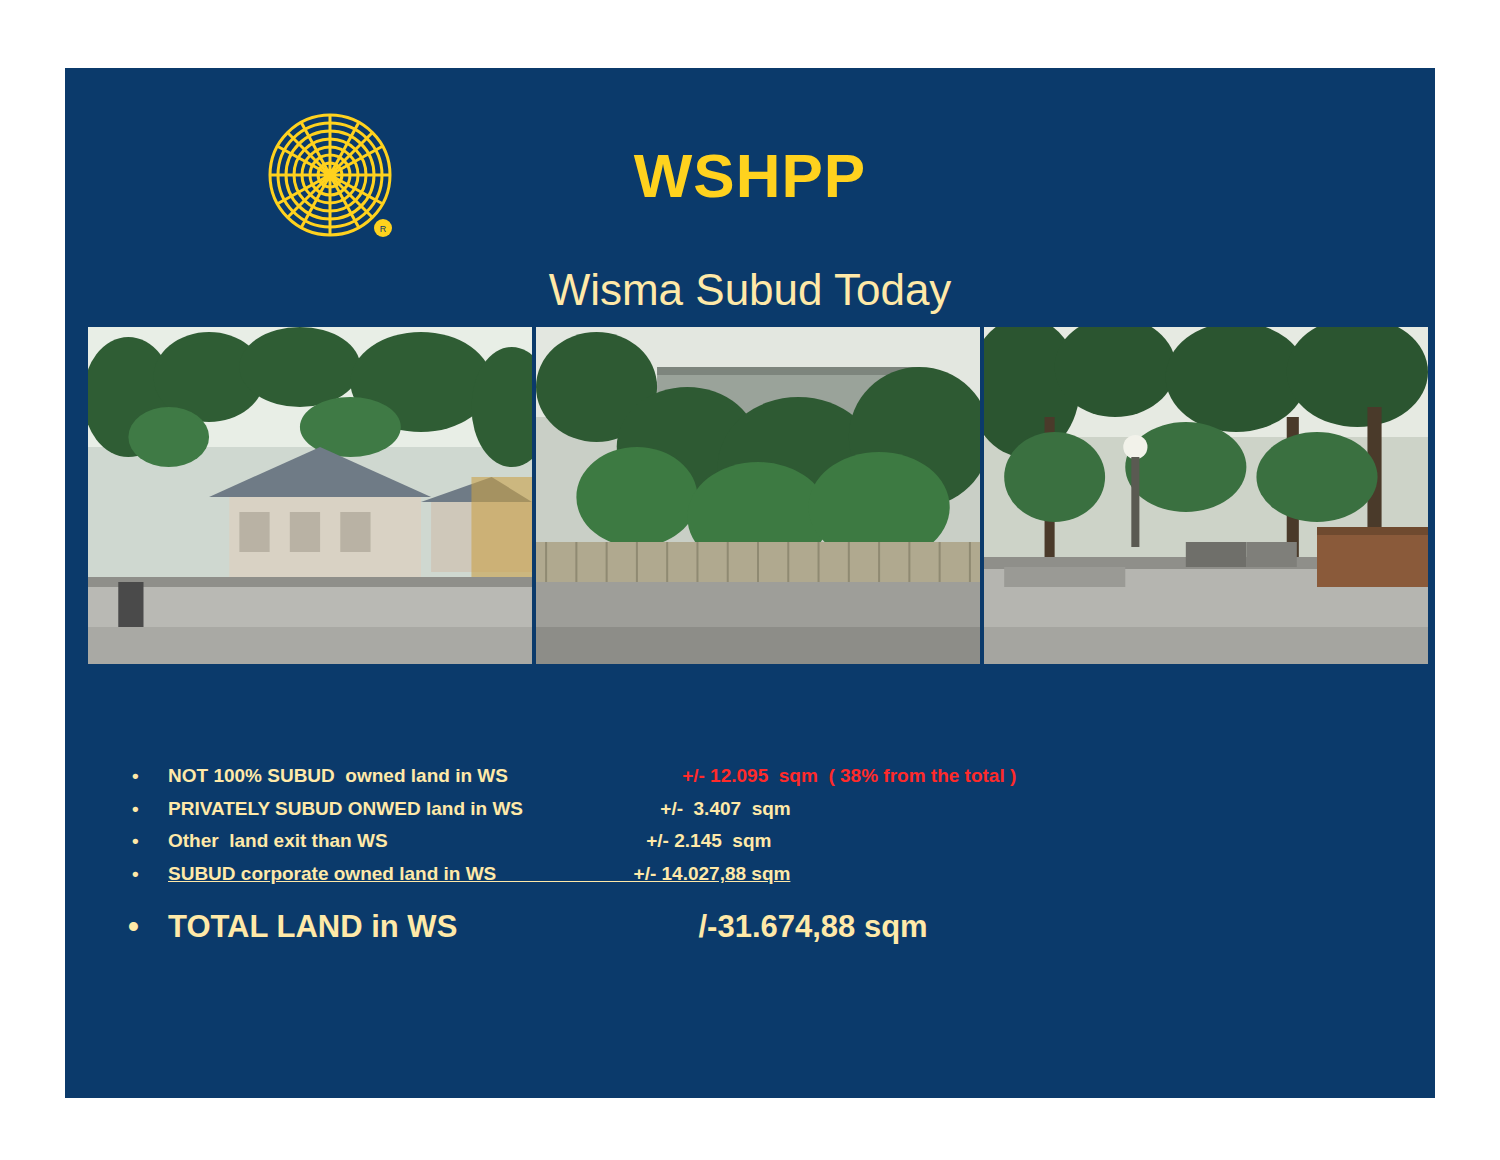R
WSHPP
Wisma Subud Today
NOT 100% SUBUD owned land in WS +/- 12.095 sqm ( 38% from the total )
PRIVATELY SUBUD ONWED land in WS +/- 3.407 sqm
Other land exit than WS +/- 2.145 sqm
SUBUD corporate owned land in WS +/- 14.027,88 sqm
TOTAL LAND in WS /-31.674,88 sqm